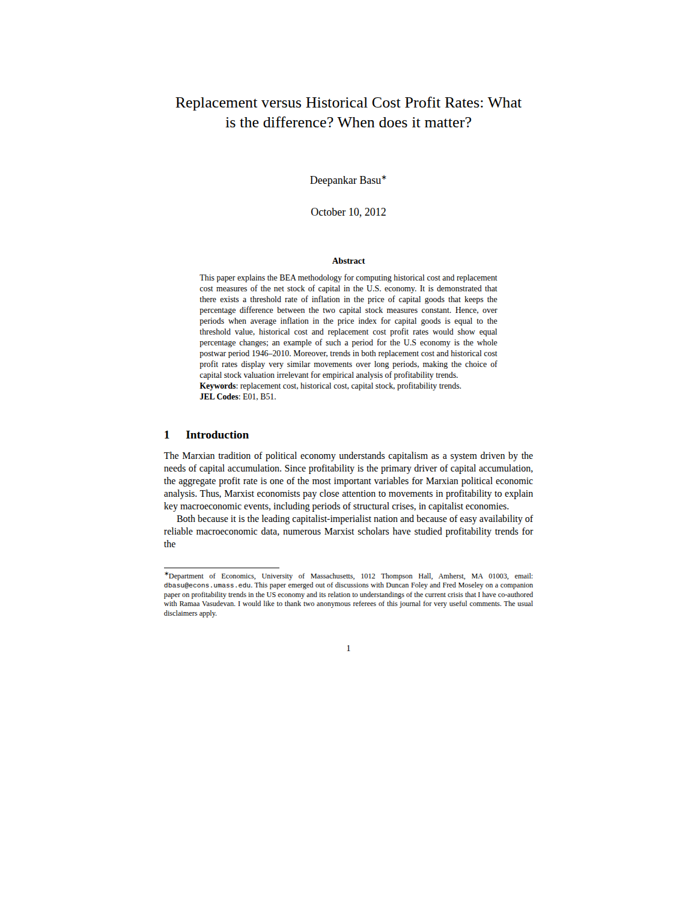Replacement versus Historical Cost Profit Rates: What
is the difference? When does it matter?
Deepankar Basu∗
October 10, 2012
Abstract
This paper explains the BEA methodology for computing historical cost and replacement cost measures of the net stock of capital in the U.S. economy. It is demonstrated that there exists a threshold rate of inflation in the price of capital goods that keeps the percentage difference between the two capital stock measures constant. Hence, over periods when average inflation in the price index for capital goods is equal to the threshold value, historical cost and replacement cost profit rates would show equal percentage changes; an example of such a period for the U.S economy is the whole postwar period 1946–2010. Moreover, trends in both replacement cost and historical cost profit rates display very similar movements over long periods, making the choice of capital stock valuation irrelevant for empirical analysis of profitability trends.
Keywords: replacement cost, historical cost, capital stock, profitability trends.
JEL Codes: E01, B51.
1 Introduction
The Marxian tradition of political economy understands capitalism as a system driven by the needs of capital accumulation. Since profitability is the primary driver of capital accumulation, the aggregate profit rate is one of the most important variables for Marxian political economic analysis. Thus, Marxist economists pay close attention to movements in profitability to explain key macroeconomic events, including periods of structural crises, in capitalist economies.
Both because it is the leading capitalist-imperialist nation and because of easy availability of reliable macroeconomic data, numerous Marxist scholars have studied profitability trends for the
∗Department of Economics, University of Massachusetts, 1012 Thompson Hall, Amherst, MA 01003, email: dbasu@econs.umass.edu. This paper emerged out of discussions with Duncan Foley and Fred Moseley on a companion paper on profitability trends in the US economy and its relation to understandings of the current crisis that I have co-authored with Ramaa Vasudevan. I would like to thank two anonymous referees of this journal for very useful comments. The usual disclaimers apply.
1